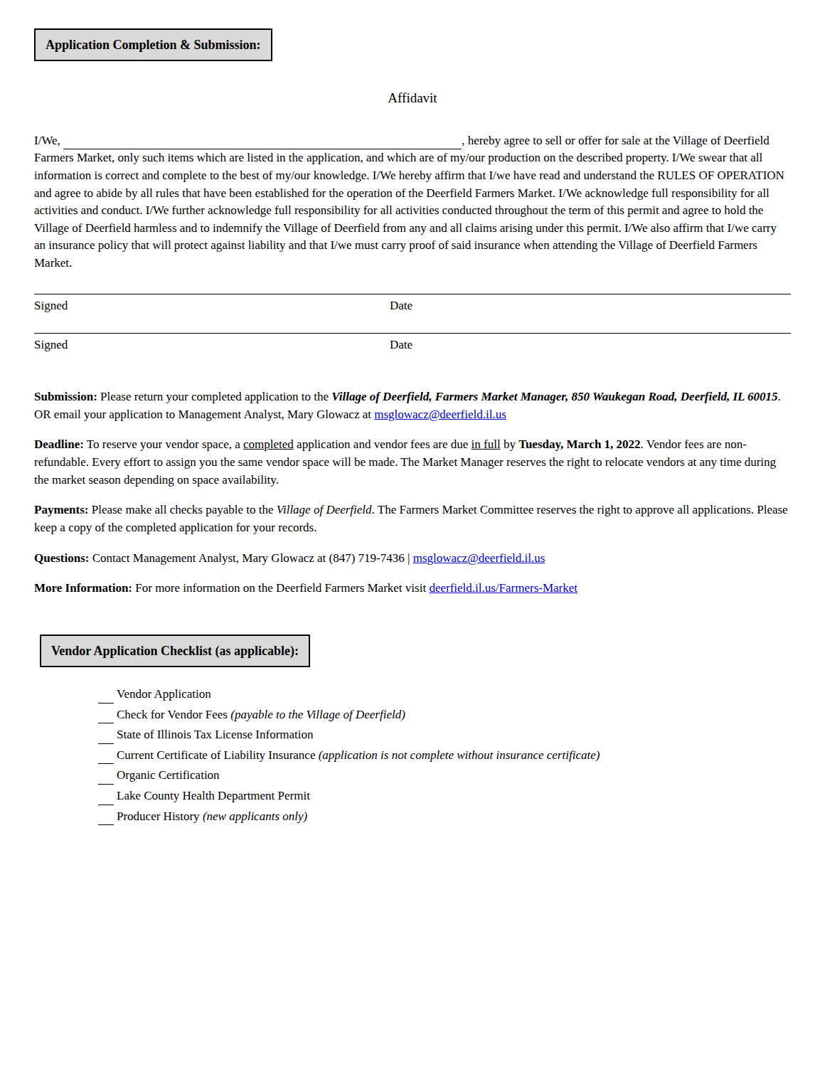Application Completion & Submission:
Affidavit
I/We, , hereby agree to sell or offer for sale at the Village of Deerfield Farmers Market, only such items which are listed in the application, and which are of my/our production on the described property. I/We swear that all information is correct and complete to the best of my/our knowledge. I/We hereby affirm that I/we have read and understand the RULES OF OPERATION and agree to abide by all rules that have been established for the operation of the Deerfield Farmers Market. I/We acknowledge full responsibility for all activities and conduct. I/We further acknowledge full responsibility for all activities conducted throughout the term of this permit and agree to hold the Village of Deerfield harmless and to indemnify the Village of Deerfield from any and all claims arising under this permit. I/We also affirm that I/we carry an insurance policy that will protect against liability and that I/we must carry proof of said insurance when attending the Village of Deerfield Farmers Market.
Signed Date
Signed Date
Submission: Please return your completed application to the Village of Deerfield, Farmers Market Manager, 850 Waukegan Road, Deerfield, IL 60015. OR email your application to Management Analyst, Mary Glowacz at msglowacz@deerfield.il.us
Deadline: To reserve your vendor space, a completed application and vendor fees are due in full by Tuesday, March 1, 2022. Vendor fees are non-refundable. Every effort to assign you the same vendor space will be made. The Market Manager reserves the right to relocate vendors at any time during the market season depending on space availability.
Payments: Please make all checks payable to the Village of Deerfield. The Farmers Market Committee reserves the right to approve all applications. Please keep a copy of the completed application for your records.
Questions: Contact Management Analyst, Mary Glowacz at (847) 719-7436 | msglowacz@deerfield.il.us
More Information: For more information on the Deerfield Farmers Market visit deerfield.il.us/Farmers-Market
Vendor Application Checklist (as applicable):
Vendor Application
Check for Vendor Fees (payable to the Village of Deerfield)
State of Illinois Tax License Information
Current Certificate of Liability Insurance (application is not complete without insurance certificate)
Organic Certification
Lake County Health Department Permit
Producer History (new applicants only)